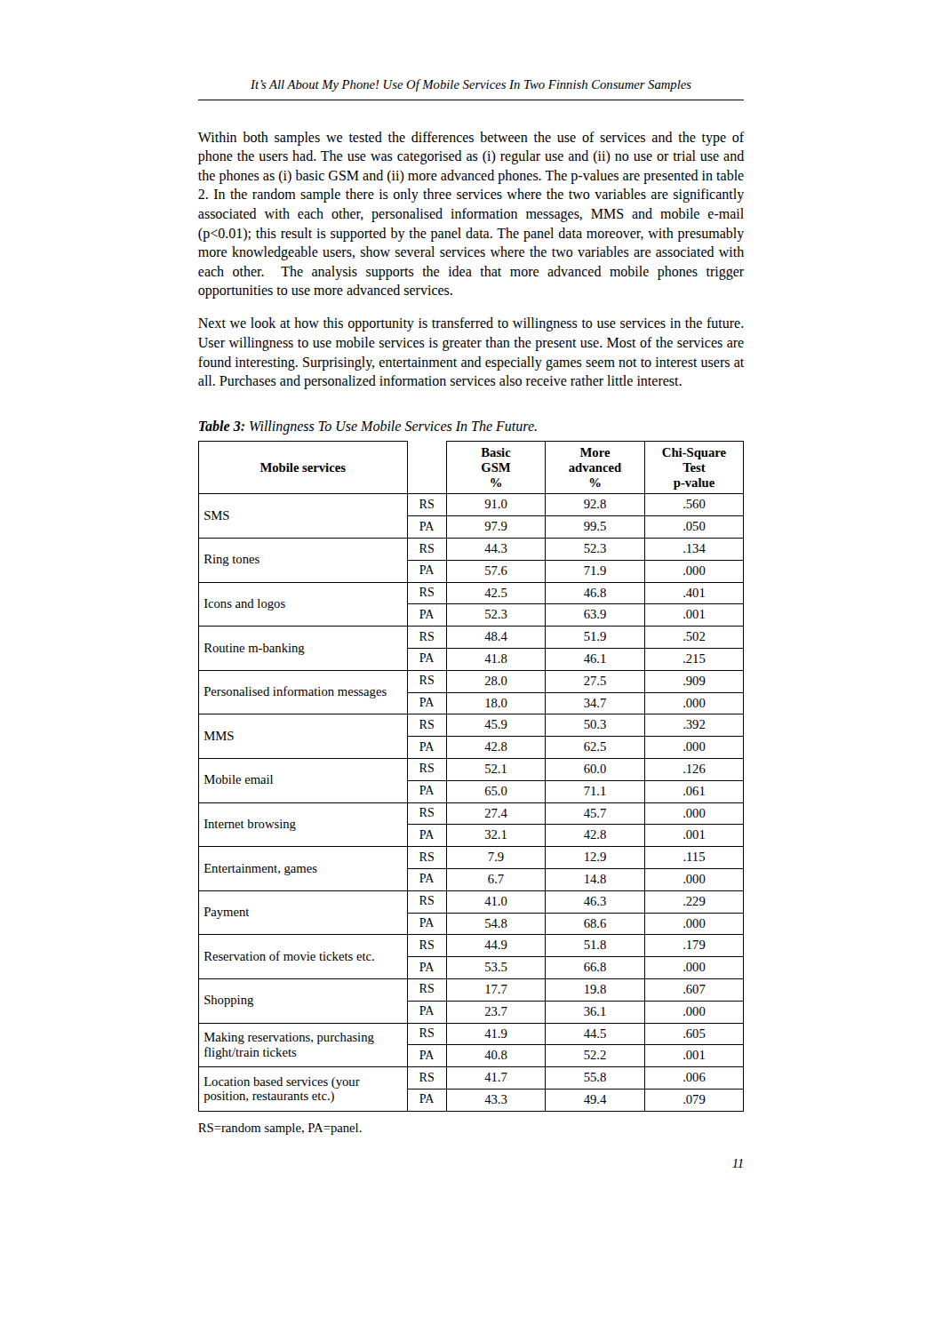It’s All About My Phone! Use Of Mobile Services In Two Finnish Consumer Samples
Within both samples we tested the differences between the use of services and the type of phone the users had. The use was categorised as (i) regular use and (ii) no use or trial use and the phones as (i) basic GSM and (ii) more advanced phones. The p-values are presented in table 2. In the random sample there is only three services where the two variables are significantly associated with each other, personalised information messages, MMS and mobile e-mail (p<0.01); this result is supported by the panel data. The panel data moreover, with presumably more knowledgeable users, show several services where the two variables are associated with each other. The analysis supports the idea that more advanced mobile phones trigger opportunities to use more advanced services.
Next we look at how this opportunity is transferred to willingness to use services in the future. User willingness to use mobile services is greater than the present use. Most of the services are found interesting. Surprisingly, entertainment and especially games seem not to interest users at all. Purchases and personalized information services also receive rather little interest.
Table 3: Willingness To Use Mobile Services In The Future.
| Mobile services | | Basic GSM % | More advanced % | Chi-Square Test p-value |
| --- | --- | --- | --- | --- |
| SMS | RS | 91.0 | 92.8 | .560 |
| PA | 97.9 | 99.5 | .050 |
| Ring tones | RS | 44.3 | 52.3 | .134 |
| PA | 57.6 | 71.9 | .000 |
| Icons and logos | RS | 42.5 | 46.8 | .401 |
| PA | 52.3 | 63.9 | .001 |
| Routine m-banking | RS | 48.4 | 51.9 | .502 |
| PA | 41.8 | 46.1 | .215 |
| Personalised information messages | RS | 28.0 | 27.5 | .909 |
| PA | 18.0 | 34.7 | .000 |
| MMS | RS | 45.9 | 50.3 | .392 |
| PA | 42.8 | 62.5 | .000 |
| Mobile email | RS | 52.1 | 60.0 | .126 |
| PA | 65.0 | 71.1 | .061 |
| Internet browsing | RS | 27.4 | 45.7 | .000 |
| PA | 32.1 | 42.8 | .001 |
| Entertainment, games | RS | 7.9 | 12.9 | .115 |
| PA | 6.7 | 14.8 | .000 |
| Payment | RS | 41.0 | 46.3 | .229 |
| PA | 54.8 | 68.6 | .000 |
| Reservation of movie tickets etc. | RS | 44.9 | 51.8 | .179 |
| PA | 53.5 | 66.8 | .000 |
| Shopping | RS | 17.7 | 19.8 | .607 |
| PA | 23.7 | 36.1 | .000 |
| Making reservations, purchasing flight/train tickets | RS | 41.9 | 44.5 | .605 |
| PA | 40.8 | 52.2 | .001 |
| Location based services (your position, restaurants etc.) | RS | 41.7 | 55.8 | .006 |
| PA | 43.3 | 49.4 | .079 |
RS=random sample, PA=panel.
11